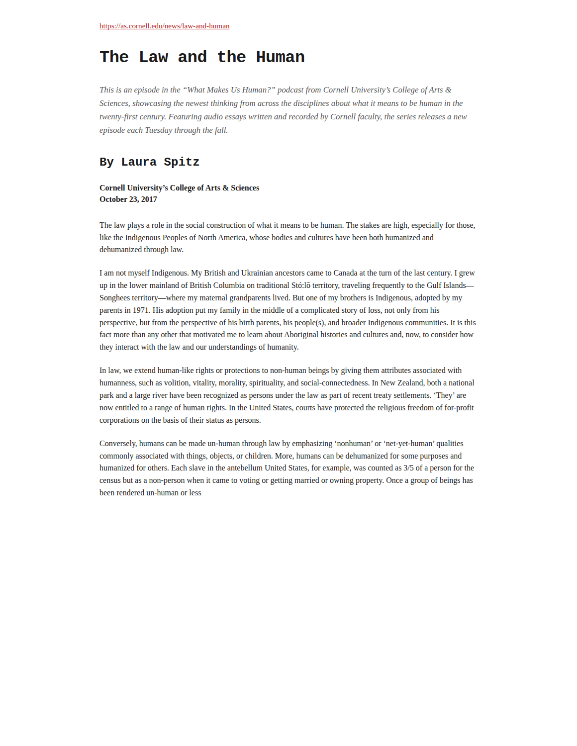https://as.cornell.edu/news/law-and-human
The Law and the Human
This is an episode in the “What Makes Us Human?” podcast from Cornell University’s College of Arts & Sciences, showcasing the newest thinking from across the disciplines about what it means to be human in the twenty-first century. Featuring audio essays written and recorded by Cornell faculty, the series releases a new episode each Tuesday through the fall.
By Laura Spitz
Cornell University’s College of Arts & Sciences
October 23, 2017
The law plays a role in the social construction of what it means to be human. The stakes are high, especially for those, like the Indigenous Peoples of North America, whose bodies and cultures have been both humanized and dehumanized through law.
I am not myself Indigenous. My British and Ukrainian ancestors came to Canada at the turn of the last century. I grew up in the lower mainland of British Columbia on traditional Stó:lō territory, traveling frequently to the Gulf Islands—Songhees territory—where my maternal grandparents lived. But one of my brothers is Indigenous, adopted by my parents in 1971. His adoption put my family in the middle of a complicated story of loss, not only from his perspective, but from the perspective of his birth parents, his people(s), and broader Indigenous communities. It is this fact more than any other that motivated me to learn about Aboriginal histories and cultures and, now, to consider how they interact with the law and our understandings of humanity.
In law, we extend human-like rights or protections to non-human beings by giving them attributes associated with humanness, such as volition, vitality, morality, spirituality, and social-connectedness. In New Zealand, both a national park and a large river have been recognized as persons under the law as part of recent treaty settlements. ‘They’ are now entitled to a range of human rights. In the United States, courts have protected the religious freedom of for-profit corporations on the basis of their status as persons.
Conversely, humans can be made un-human through law by emphasizing ‘nonhuman’ or ‘net-yet-human’ qualities commonly associated with things, objects, or children. More, humans can be dehumanized for some purposes and humanized for others. Each slave in the antebellum United States, for example, was counted as 3/5 of a person for the census but as a non-person when it came to voting or getting married or owning property. Once a group of beings has been rendered un-human or less